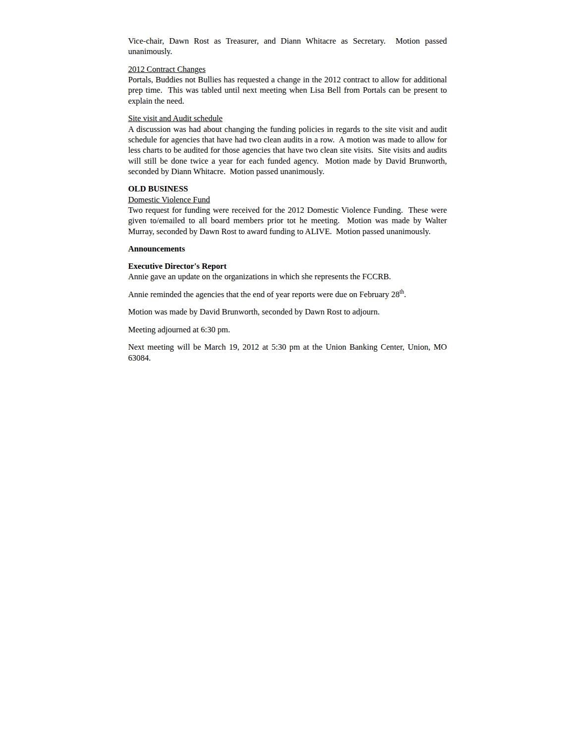Vice-chair, Dawn Rost as Treasurer, and Diann Whitacre as Secretary. Motion passed unanimously.
2012 Contract Changes
Portals, Buddies not Bullies has requested a change in the 2012 contract to allow for additional prep time. This was tabled until next meeting when Lisa Bell from Portals can be present to explain the need.
Site visit and Audit schedule
A discussion was had about changing the funding policies in regards to the site visit and audit schedule for agencies that have had two clean audits in a row. A motion was made to allow for less charts to be audited for those agencies that have two clean site visits. Site visits and audits will still be done twice a year for each funded agency. Motion made by David Brunworth, seconded by Diann Whitacre. Motion passed unanimously.
OLD BUSINESS
Domestic Violence Fund
Two request for funding were received for the 2012 Domestic Violence Funding. These were given to/emailed to all board members prior tot he meeting. Motion was made by Walter Murray, seconded by Dawn Rost to award funding to ALIVE. Motion passed unanimously.
Announcements
Executive Director's Report
Annie gave an update on the organizations in which she represents the FCCRB.
Annie reminded the agencies that the end of year reports were due on February 28th.
Motion was made by David Brunworth, seconded by Dawn Rost to adjourn.
Meeting adjourned at 6:30 pm.
Next meeting will be March 19, 2012 at 5:30 pm at the Union Banking Center, Union, MO 63084.